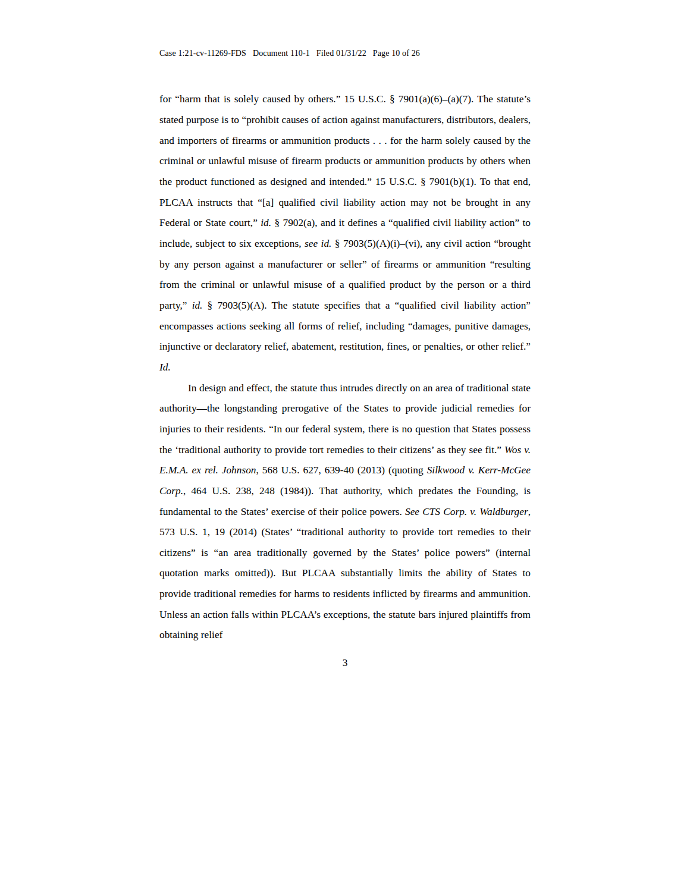Case 1:21-cv-11269-FDS Document 110-1 Filed 01/31/22 Page 10 of 26
for “harm that is solely caused by others.” 15 U.S.C. § 7901(a)(6)–(a)(7). The statute’s stated purpose is to “prohibit causes of action against manufacturers, distributors, dealers, and importers of firearms or ammunition products . . . for the harm solely caused by the criminal or unlawful misuse of firearm products or ammunition products by others when the product functioned as designed and intended.” 15 U.S.C. § 7901(b)(1). To that end, PLCAA instructs that “[a] qualified civil liability action may not be brought in any Federal or State court,” id. § 7902(a), and it defines a “qualified civil liability action” to include, subject to six exceptions, see id. § 7903(5)(A)(i)–(vi), any civil action “brought by any person against a manufacturer or seller” of firearms or ammunition “resulting from the criminal or unlawful misuse of a qualified product by the person or a third party,” id. § 7903(5)(A). The statute specifies that a “qualified civil liability action” encompasses actions seeking all forms of relief, including “damages, punitive damages, injunctive or declaratory relief, abatement, restitution, fines, or penalties, or other relief.” Id.
In design and effect, the statute thus intrudes directly on an area of traditional state authority—the longstanding prerogative of the States to provide judicial remedies for injuries to their residents. “In our federal system, there is no question that States possess the ‘traditional authority to provide tort remedies to their citizens’ as they see fit.” Wos v. E.M.A. ex rel. Johnson, 568 U.S. 627, 639-40 (2013) (quoting Silkwood v. Kerr-McGee Corp., 464 U.S. 238, 248 (1984)). That authority, which predates the Founding, is fundamental to the States’ exercise of their police powers. See CTS Corp. v. Waldburger, 573 U.S. 1, 19 (2014) (States’ “traditional authority to provide tort remedies to their citizens” is “an area traditionally governed by the States’ police powers” (internal quotation marks omitted)). But PLCAA substantially limits the ability of States to provide traditional remedies for harms to residents inflicted by firearms and ammunition. Unless an action falls within PLCAA’s exceptions, the statute bars injured plaintiffs from obtaining relief
3